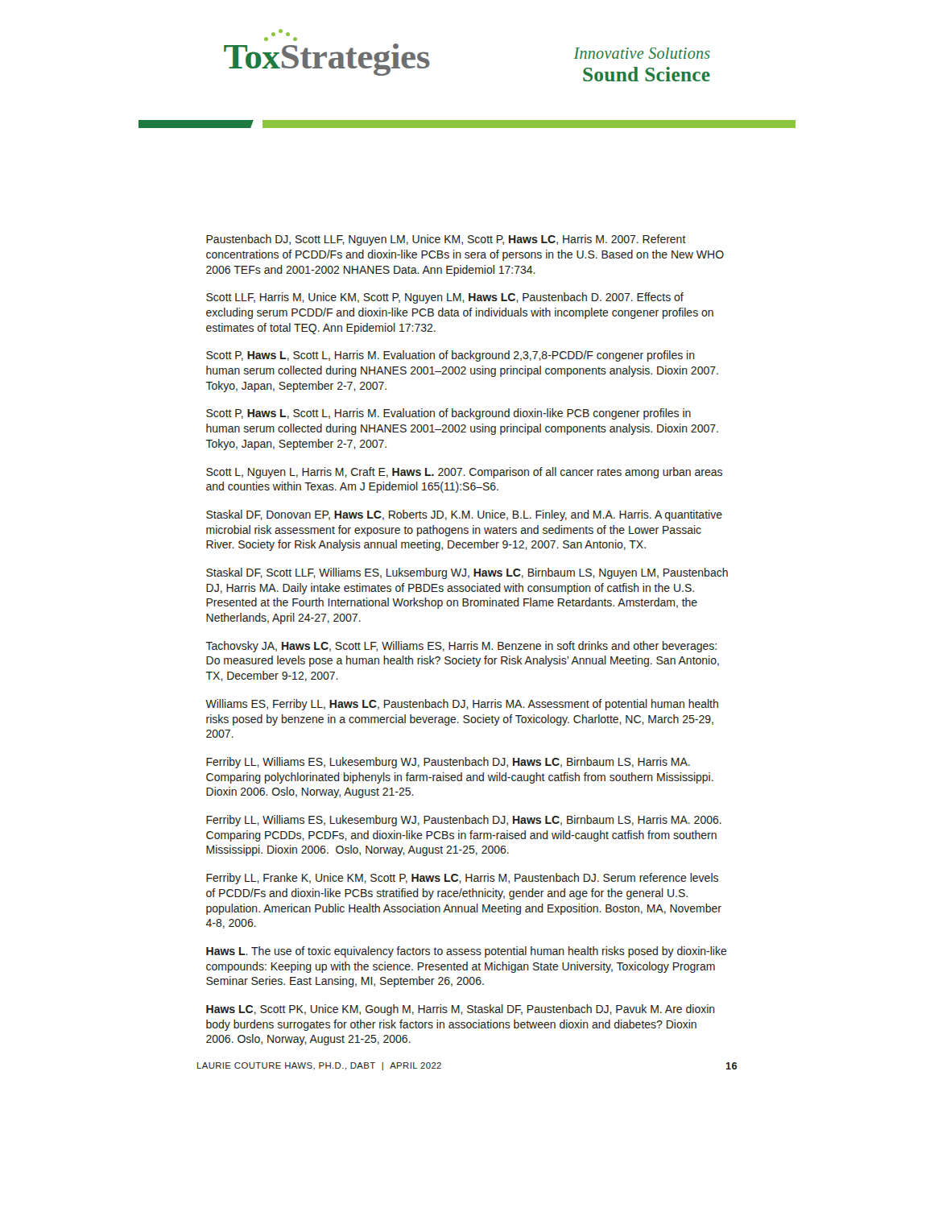Tox Strategies
Innovative Solutions
Sound Science
Paustenbach DJ, Scott LLF, Nguyen LM, Unice KM, Scott P, Haws LC, Harris M. 2007. Referent concentrations of PCDD/Fs and dioxin-like PCBs in sera of persons in the U.S. Based on the New WHO 2006 TEFs and 2001-2002 NHANES Data. Ann Epidemiol 17:734.
Scott LLF, Harris M, Unice KM, Scott P, Nguyen LM, Haws LC, Paustenbach D. 2007. Effects of excluding serum PCDD/F and dioxin-like PCB data of individuals with incomplete congener profiles on estimates of total TEQ. Ann Epidemiol 17:732.
Scott P, Haws L, Scott L, Harris M. Evaluation of background 2,3,7,8-PCDD/F congener profiles in human serum collected during NHANES 2001–2002 using principal components analysis. Dioxin 2007. Tokyo, Japan, September 2-7, 2007.
Scott P, Haws L, Scott L, Harris M. Evaluation of background dioxin-like PCB congener profiles in human serum collected during NHANES 2001–2002 using principal components analysis. Dioxin 2007. Tokyo, Japan, September 2-7, 2007.
Scott L, Nguyen L, Harris M, Craft E, Haws L. 2007. Comparison of all cancer rates among urban areas and counties within Texas. Am J Epidemiol 165(11):S6–S6.
Staskal DF, Donovan EP, Haws LC, Roberts JD, K.M. Unice, B.L. Finley, and M.A. Harris. A quantitative microbial risk assessment for exposure to pathogens in waters and sediments of the Lower Passaic River. Society for Risk Analysis annual meeting, December 9-12, 2007. San Antonio, TX.
Staskal DF, Scott LLF, Williams ES, Luksemburg WJ, Haws LC, Birnbaum LS, Nguyen LM, Paustenbach DJ, Harris MA. Daily intake estimates of PBDEs associated with consumption of catfish in the U.S. Presented at the Fourth International Workshop on Brominated Flame Retardants. Amsterdam, the Netherlands, April 24-27, 2007.
Tachovsky JA, Haws LC, Scott LF, Williams ES, Harris M. Benzene in soft drinks and other beverages: Do measured levels pose a human health risk? Society for Risk Analysis’ Annual Meeting. San Antonio, TX, December 9-12, 2007.
Williams ES, Ferriby LL, Haws LC, Paustenbach DJ, Harris MA. Assessment of potential human health risks posed by benzene in a commercial beverage. Society of Toxicology. Charlotte, NC, March 25-29, 2007.
Ferriby LL, Williams ES, Lukesemburg WJ, Paustenbach DJ, Haws LC, Birnbaum LS, Harris MA. Comparing polychlorinated biphenyls in farm-raised and wild-caught catfish from southern Mississippi. Dioxin 2006. Oslo, Norway, August 21-25.
Ferriby LL, Williams ES, Lukesemburg WJ, Paustenbach DJ, Haws LC, Birnbaum LS, Harris MA. 2006. Comparing PCDDs, PCDFs, and dioxin-like PCBs in farm-raised and wild-caught catfish from southern Mississippi. Dioxin 2006. Oslo, Norway, August 21-25, 2006.
Ferriby LL, Franke K, Unice KM, Scott P, Haws LC, Harris M, Paustenbach DJ. Serum reference levels of PCDD/Fs and dioxin-like PCBs stratified by race/ethnicity, gender and age for the general U.S. population. American Public Health Association Annual Meeting and Exposition. Boston, MA, November 4-8, 2006.
Haws L. The use of toxic equivalency factors to assess potential human health risks posed by dioxin-like compounds: Keeping up with the science. Presented at Michigan State University, Toxicology Program Seminar Series. East Lansing, MI, September 26, 2006.
Haws LC, Scott PK, Unice KM, Gough M, Harris M, Staskal DF, Paustenbach DJ, Pavuk M. Are dioxin body burdens surrogates for other risk factors in associations between dioxin and diabetes? Dioxin 2006. Oslo, Norway, August 21-25, 2006.
LAURIE COUTURE HAWS, PH.D., DABT | APRIL 2022 16